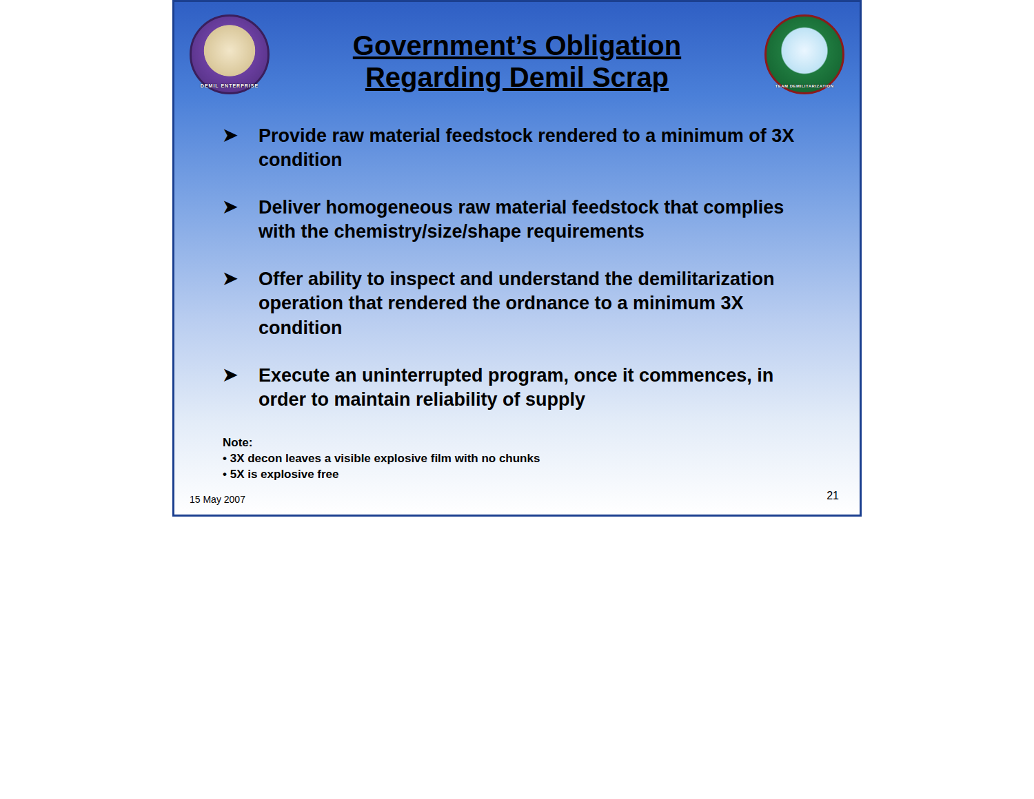Government’s Obligation
Regarding Demil Scrap
Provide raw material feedstock rendered to a minimum of 3X condition
Deliver homogeneous raw material feedstock that complies with the chemistry/size/shape requirements
Offer ability to inspect and understand the demilitarization operation that rendered the ordnance to a minimum 3X condition
Execute an uninterrupted program, once it commences, in order to maintain reliability of supply
Note:
3X decon leaves a visible explosive film with no chunks
5X is explosive free
15 May 2007
21